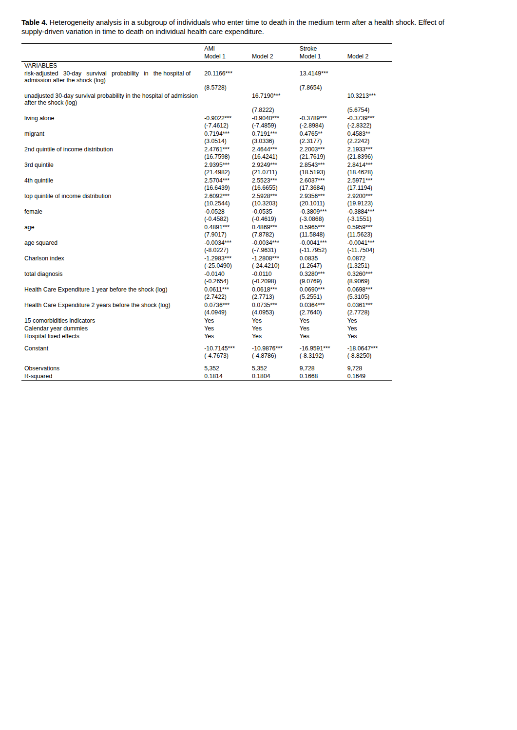Table 4. Heterogeneity analysis in a subgroup of individuals who enter time to death in the medium term after a health shock. Effect of supply-driven variation in time to death on individual health care expenditure.
| | AMI | Stroke |
| --- | --- | --- |
| | Model 1 | Model 2 | Model 1 | Model 2 |
| VARIABLES | | | | |
| risk-adjusted 30-day survival probability in the hospital of admission after the shock (log) | 20.1166*** | | 13.4149*** | |
| | (8.5728) | | (7.8654) | |
| unadjusted 30-day survival probability in the hospital of admission after the shock (log) | | 16.7190*** | | 10.3213*** |
| | | (7.8222) | | (5.6754) |
| living alone | -0.9022*** | -0.9040*** | -0.3789*** | -0.3739*** |
| | (-7.4612) | (-7.4859) | (-2.8984) | (-2.8322) |
| migrant | 0.7194*** | 0.7191*** | 0.4765** | 0.4583** |
| | (3.0514) | (3.0336) | (2.3177) | (2.2242) |
| 2nd quintile of income distribution | 2.4761*** | 2.4644*** | 2.2003*** | 2.1933*** |
| | (16.7598) | (16.4241) | (21.7619) | (21.8396) |
| 3rd quintile | 2.9395*** | 2.9249*** | 2.8543*** | 2.8414*** |
| | (21.4982) | (21.0711) | (18.5193) | (18.4628) |
| 4th quintile | 2.5704*** | 2.5523*** | 2.6037*** | 2.5971*** |
| | (16.6439) | (16.6655) | (17.3684) | (17.1194) |
| top quintile of income distribution | 2.6092*** | 2.5928*** | 2.9356*** | 2.9200*** |
| | (10.2544) | (10.3203) | (20.1011) | (19.9123) |
| female | -0.0528 | -0.0535 | -0.3809*** | -0.3884*** |
| | (-0.4582) | (-0.4619) | (-3.0868) | (-3.1551) |
| age | 0.4891*** | 0.4869*** | 0.5965*** | 0.5959*** |
| | (7.9017) | (7.8782) | (11.5848) | (11.5623) |
| age squared | -0.0034*** | -0.0034*** | -0.0041*** | -0.0041*** |
| | (-8.0227) | (-7.9631) | (-11.7952) | (-11.7504) |
| Charlson index | -1.2983*** | -1.2808*** | 0.0835 | 0.0872 |
| | (-25.0490) | (-24.4210) | (1.2647) | (1.3251) |
| total diagnosis | -0.0140 | -0.0110 | 0.3280*** | 0.3260*** |
| | (-0.2654) | (-0.2098) | (9.0769) | (8.9069) |
| Health Care Expenditure 1 year before the shock (log) | 0.0611*** | 0.0618*** | 0.0690*** | 0.0698*** |
| | (2.7422) | (2.7713) | (5.2551) | (5.3105) |
| Health Care Expenditure 2 years before the shock (log) | 0.0736*** | 0.0735*** | 0.0364*** | 0.0361*** |
| | (4.0949) | (4.0953) | (2.7640) | (2.7728) |
| 15 comorbidities indicators | Yes | Yes | Yes | Yes |
| Calendar year dummies | Yes | Yes | Yes | Yes |
| Hospital fixed effects | Yes | Yes | Yes | Yes |
| Constant | -10.7145*** | -10.9876*** | -16.9591*** | -18.0647*** |
| | (-4.7673) | (-4.8786) | (-8.3192) | (-8.8250) |
| Observations | 5,352 | 5,352 | 9,728 | 9,728 |
| R-squared | 0.1814 | 0.1804 | 0.1668 | 0.1649 |